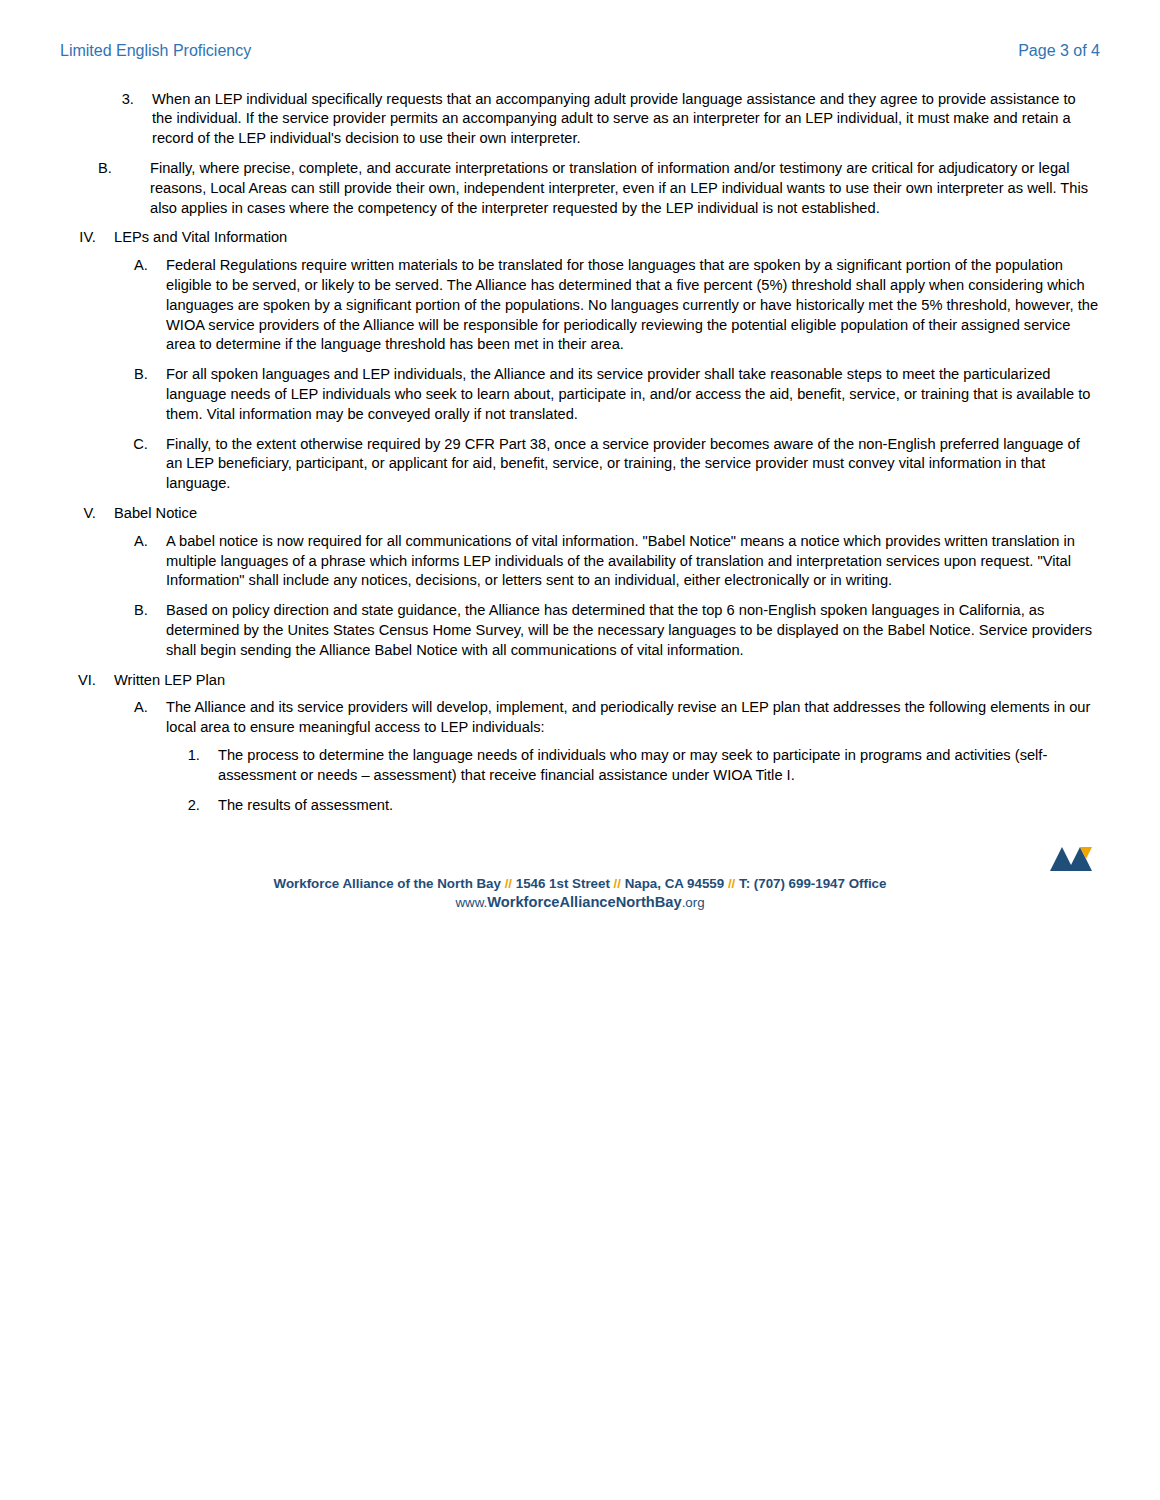Limited English Proficiency
Page 3 of 4
When an LEP individual specifically requests that an accompanying adult provide language assistance and they agree to provide assistance to the individual. If the service provider permits an accompanying adult to serve as an interpreter for an LEP individual, it must make and retain a record of the LEP individual's decision to use their own interpreter.
B. Finally, where precise, complete, and accurate interpretations or translation of information and/or testimony are critical for adjudicatory or legal reasons, Local Areas can still provide their own, independent interpreter, even if an LEP individual wants to use their own interpreter as well. This also applies in cases where the competency of the interpreter requested by the LEP individual is not established.
LEPs and Vital Information
Federal Regulations require written materials to be translated for those languages that are spoken by a significant portion of the population eligible to be served, or likely to be served. The Alliance has determined that a five percent (5%) threshold shall apply when considering which languages are spoken by a significant portion of the populations. No languages currently or have historically met the 5% threshold, however, the WIOA service providers of the Alliance will be responsible for periodically reviewing the potential eligible population of their assigned service area to determine if the language threshold has been met in their area.
For all spoken languages and LEP individuals, the Alliance and its service provider shall take reasonable steps to meet the particularized language needs of LEP individuals who seek to learn about, participate in, and/or access the aid, benefit, service, or training that is available to them. Vital information may be conveyed orally if not translated.
Finally, to the extent otherwise required by 29 CFR Part 38, once a service provider becomes aware of the non-English preferred language of an LEP beneficiary, participant, or applicant for aid, benefit, service, or training, the service provider must convey vital information in that language.
Babel Notice
A babel notice is now required for all communications of vital information. "Babel Notice" means a notice which provides written translation in multiple languages of a phrase which informs LEP individuals of the availability of translation and interpretation services upon request. "Vital Information" shall include any notices, decisions, or letters sent to an individual, either electronically or in writing.
Based on policy direction and state guidance, the Alliance has determined that the top 6 non-English spoken languages in California, as determined by the Unites States Census Home Survey, will be the necessary languages to be displayed on the Babel Notice. Service providers shall begin sending the Alliance Babel Notice with all communications of vital information.
Written LEP Plan
The Alliance and its service providers will develop, implement, and periodically revise an LEP plan that addresses the following elements in our local area to ensure meaningful access to LEP individuals:
The process to determine the language needs of individuals who may or may seek to participate in programs and activities (self-assessment or needs – assessment) that receive financial assistance under WIOA Title I.
The results of assessment.
Workforce Alliance of the North Bay // 1546 1st Street // Napa, CA 94559 // T: (707) 699-1947 Office
www.WorkforceAllianceNorthBay.org